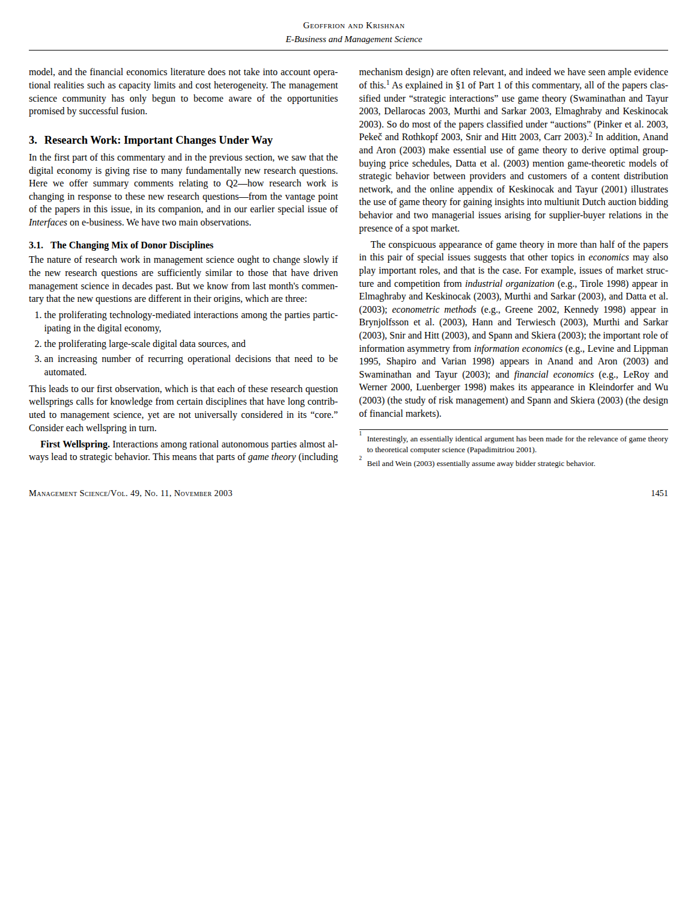Geoffrion and Krishnan
E-Business and Management Science
model, and the financial economics literature does not take into account operational realities such as capacity limits and cost heterogeneity. The management science community has only begun to become aware of the opportunities promised by successful fusion.
3. Research Work: Important Changes Under Way
In the first part of this commentary and in the previous section, we saw that the digital economy is giving rise to many fundamentally new research questions. Here we offer summary comments relating to Q2—how research work is changing in response to these new research questions—from the vantage point of the papers in this issue, in its companion, and in our earlier special issue of Interfaces on e-business. We have two main observations.
3.1. The Changing Mix of Donor Disciplines
The nature of research work in management science ought to change slowly if the new research questions are sufficiently similar to those that have driven management science in decades past. But we know from last month's commentary that the new questions are different in their origins, which are three:
the proliferating technology-mediated interactions among the parties participating in the digital economy,
the proliferating large-scale digital data sources, and
an increasing number of recurring operational decisions that need to be automated.
This leads to our first observation, which is that each of these research question wellsprings calls for knowledge from certain disciplines that have long contributed to management science, yet are not universally considered in its “core.” Consider each wellspring in turn.
First Wellspring. Interactions among rational autonomous parties almost always lead to strategic behavior. This means that parts of game theory (including mechanism design) are often relevant, and indeed we have seen ample evidence of this.1 As explained in §1 of Part 1 of this commentary, all of the papers classified under “strategic interactions” use game theory (Swaminathan and Tayur 2003, Dellarocas 2003, Murthi and Sarkar 2003, Elmaghraby and Keskinocak 2003). So do most of the papers classified under “auctions” (Pinker et al. 2003, Pekeč and Rothkopf 2003, Snir and Hitt 2003, Carr 2003).2 In addition, Anand and Aron (2003) make essential use of game theory to derive optimal group-buying price schedules, Datta et al. (2003) mention game-theoretic models of strategic behavior between providers and customers of a content distribution network, and the online appendix of Keskinocak and Tayur (2001) illustrates the use of game theory for gaining insights into multiunit Dutch auction bidding behavior and two managerial issues arising for supplier-buyer relations in the presence of a spot market.
The conspicuous appearance of game theory in more than half of the papers in this pair of special issues suggests that other topics in economics may also play important roles, and that is the case. For example, issues of market structure and competition from industrial organization (e.g., Tirole 1998) appear in Elmaghraby and Keskinocak (2003), Murthi and Sarkar (2003), and Datta et al. (2003); econometric methods (e.g., Greene 2002, Kennedy 1998) appear in Brynjolfsson et al. (2003), Hann and Terwiesch (2003), Murthi and Sarkar (2003), Snir and Hitt (2003), and Spann and Skiera (2003); the important role of information asymmetry from information economics (e.g., Levine and Lippman 1995, Shapiro and Varian 1998) appears in Anand and Aron (2003) and Swaminathan and Tayur (2003); and financial economics (e.g., LeRoy and Werner 2000, Luenberger 1998) makes its appearance in Kleindorfer and Wu (2003) (the study of risk management) and Spann and Skiera (2003) (the design of financial markets).
1Interestingly, an essentially identical argument has been made for the relevance of game theory to theoretical computer science (Papadimitriou 2001).
2Beil and Wein (2003) essentially assume away bidder strategic behavior.
Management Science/Vol. 49, No. 11, November 2003 1451